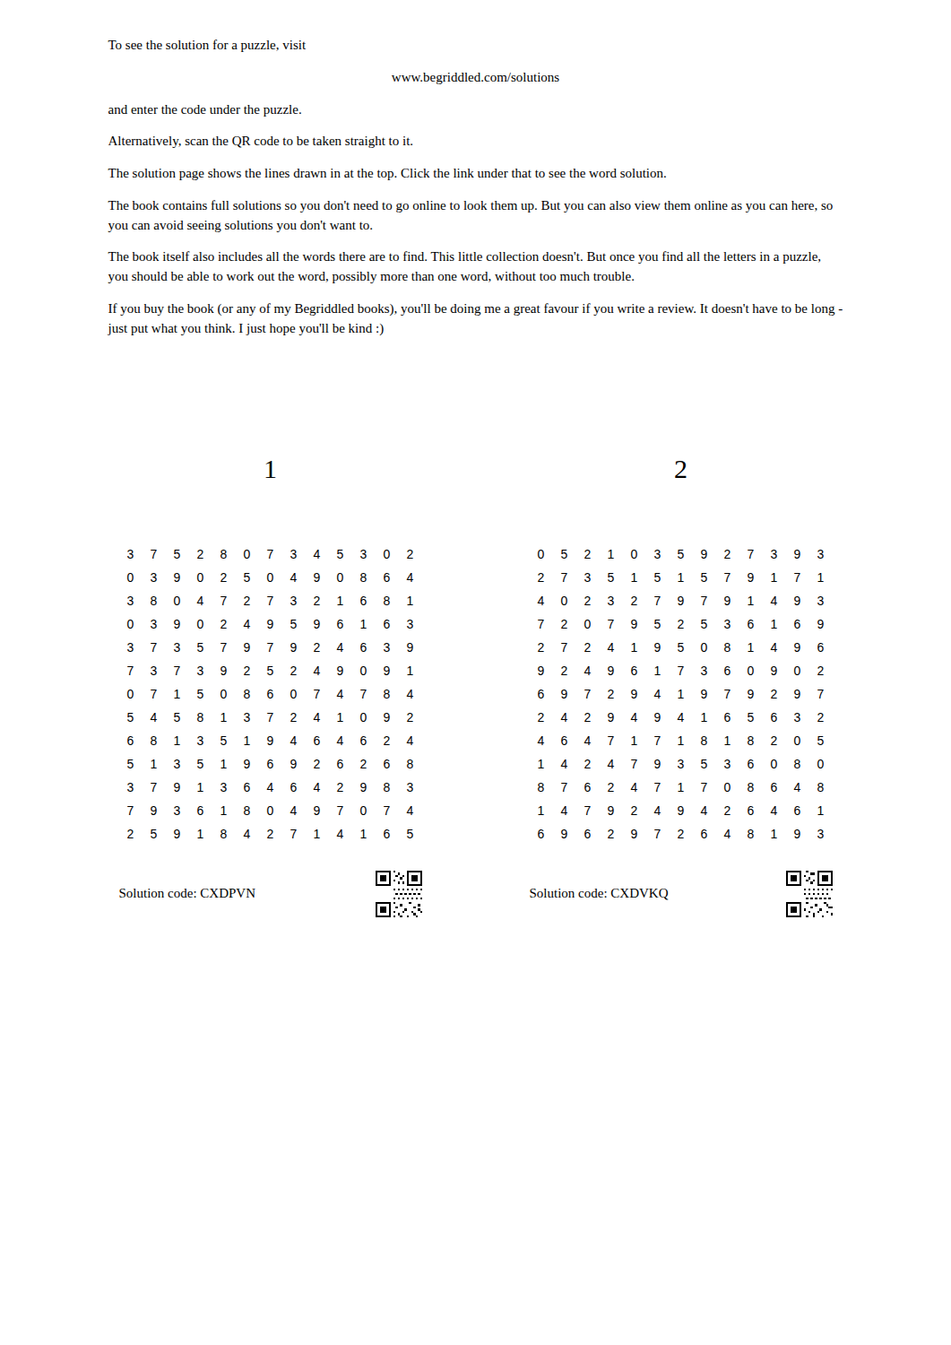To see the solution for a puzzle, visit
www.begriddled.com/solutions
and enter the code under the puzzle.
Alternatively, scan the QR code to be taken straight to it.
The solution page shows the lines drawn in at the top. Click the link under that to see the word solution.
The book contains full solutions so you don't need to go online to look them up. But you can also view them online as you can here, so you can avoid seeing solutions you don't want to.
The book itself also includes all the words there are to find. This little collection doesn't. But once you find all the letters in a puzzle, you should be able to work out the word, possibly more than one word, without too much trouble.
If you buy the book (or any of my Begriddled books), you'll be doing me a great favour if you write a review. It doesn't have to be long - just put what you think. I just hope you'll be kind :)
1
| 3 | 7 | 5 | 2 | 8 | 0 | 7 | 3 | 4 | 5 | 3 | 0 | 2 |
| 0 | 3 | 9 | 0 | 2 | 5 | 0 | 4 | 9 | 0 | 8 | 6 | 4 |
| 3 | 8 | 0 | 4 | 7 | 2 | 7 | 3 | 2 | 1 | 6 | 8 | 1 |
| 0 | 3 | 9 | 0 | 2 | 4 | 9 | 5 | 9 | 6 | 1 | 6 | 3 |
| 3 | 7 | 3 | 5 | 7 | 9 | 7 | 9 | 2 | 4 | 6 | 3 | 9 |
| 7 | 3 | 7 | 3 | 9 | 2 | 5 | 2 | 4 | 9 | 0 | 9 | 1 |
| 0 | 7 | 1 | 5 | 0 | 8 | 6 | 0 | 7 | 4 | 7 | 8 | 4 |
| 5 | 4 | 5 | 8 | 1 | 3 | 7 | 2 | 4 | 1 | 0 | 9 | 2 |
| 6 | 8 | 1 | 3 | 5 | 1 | 9 | 4 | 6 | 4 | 6 | 2 | 4 |
| 5 | 1 | 3 | 5 | 1 | 9 | 6 | 9 | 2 | 6 | 2 | 6 | 8 |
| 3 | 7 | 9 | 1 | 3 | 6 | 4 | 6 | 4 | 2 | 9 | 8 | 3 |
| 7 | 9 | 3 | 6 | 1 | 8 | 0 | 4 | 9 | 7 | 0 | 7 | 4 |
| 2 | 5 | 9 | 1 | 8 | 4 | 2 | 7 | 1 | 4 | 1 | 6 | 5 |
Solution code: CXDPVN
2
| 0 | 5 | 2 | 1 | 0 | 3 | 5 | 9 | 2 | 7 | 3 | 9 | 3 |
| 2 | 7 | 3 | 5 | 1 | 5 | 1 | 5 | 7 | 9 | 1 | 7 | 1 |
| 4 | 0 | 2 | 3 | 2 | 7 | 9 | 7 | 9 | 1 | 4 | 9 | 3 |
| 7 | 2 | 0 | 7 | 9 | 5 | 2 | 5 | 3 | 6 | 1 | 6 | 9 |
| 2 | 7 | 2 | 4 | 1 | 9 | 5 | 0 | 8 | 1 | 4 | 9 | 6 |
| 9 | 2 | 4 | 9 | 6 | 1 | 7 | 3 | 6 | 0 | 9 | 0 | 2 |
| 6 | 9 | 7 | 2 | 9 | 4 | 1 | 9 | 7 | 9 | 2 | 9 | 7 |
| 2 | 4 | 2 | 9 | 4 | 9 | 4 | 1 | 6 | 5 | 6 | 3 | 2 |
| 4 | 6 | 4 | 7 | 1 | 7 | 1 | 8 | 1 | 8 | 2 | 0 | 5 |
| 1 | 4 | 2 | 4 | 7 | 9 | 3 | 5 | 3 | 6 | 0 | 8 | 0 |
| 8 | 7 | 6 | 2 | 4 | 7 | 1 | 7 | 0 | 8 | 6 | 4 | 8 |
| 1 | 4 | 7 | 9 | 2 | 4 | 9 | 4 | 2 | 6 | 4 | 6 | 1 |
| 6 | 9 | 6 | 2 | 9 | 7 | 2 | 6 | 4 | 8 | 1 | 9 | 3 |
Solution code: CXDVKQ